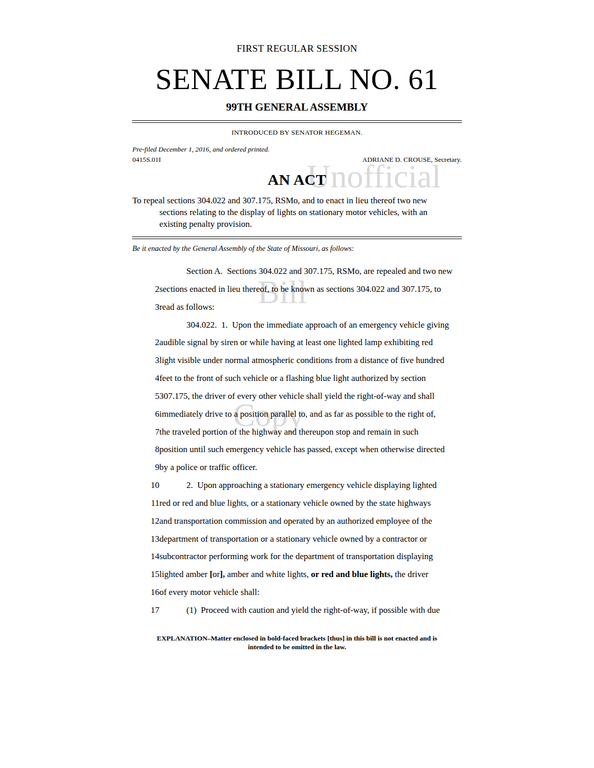FIRST REGULAR SESSION
SENATE BILL NO. 61
99TH GENERAL ASSEMBLY
INTRODUCED BY SENATOR HEGEMAN.
Pre-filed December 1, 2016, and ordered printed.
0415S.01I ADRIANE D. CROUSE, Secretary.
Unofficial
Bill
Copy
AN ACT
To repeal sections 304.022 and 307.175, RSMo, and to enact in lieu thereof two new
sections relating to the display of lights on stationary motor vehicles, with an
existing penalty provision.
Be it enacted by the General Assembly of the State of Missouri, as follows:
| | Section A. Sections 304.022 and 307.175, RSMo, are repealed and two new |
| 2 | sections enacted in lieu thereof, to be known as sections 304.022 and 307.175, to |
| 3 | read as follows: |
| | 304.022. 1. Upon the immediate approach of an emergency vehicle giving |
| 2 | audible signal by siren or while having at least one lighted lamp exhibiting red |
| 3 | light visible under normal atmospheric conditions from a distance of five hundred |
| 4 | feet to the front of such vehicle or a flashing blue light authorized by section |
| 5 | 307.175, the driver of every other vehicle shall yield the right-of-way and shall |
| 6 | immediately drive to a position parallel to, and as far as possible to the right of, |
| 7 | the traveled portion of the highway and thereupon stop and remain in such |
| 8 | position until such emergency vehicle has passed, except when otherwise directed |
| 9 | by a police or traffic officer. |
| 10 | 2. Upon approaching a stationary emergency vehicle displaying lighted |
| 11 | red or red and blue lights, or a stationary vehicle owned by the state highways |
| 12 | and transportation commission and operated by an authorized employee of the |
| 13 | department of transportation or a stationary vehicle owned by a contractor or |
| 14 | subcontractor performing work for the department of transportation displaying |
| 15 | lighted amber [ or ], amber and white lights, or red and blue lights, the driver |
| 16 | of every motor vehicle shall: |
| 17 | (1) Proceed with caution and yield the right-of-way, if possible with due |
EXPLANATION–Matter enclosed in bold-faced brackets [thus] in this bill is not enacted and is
intended to be omitted in the law.